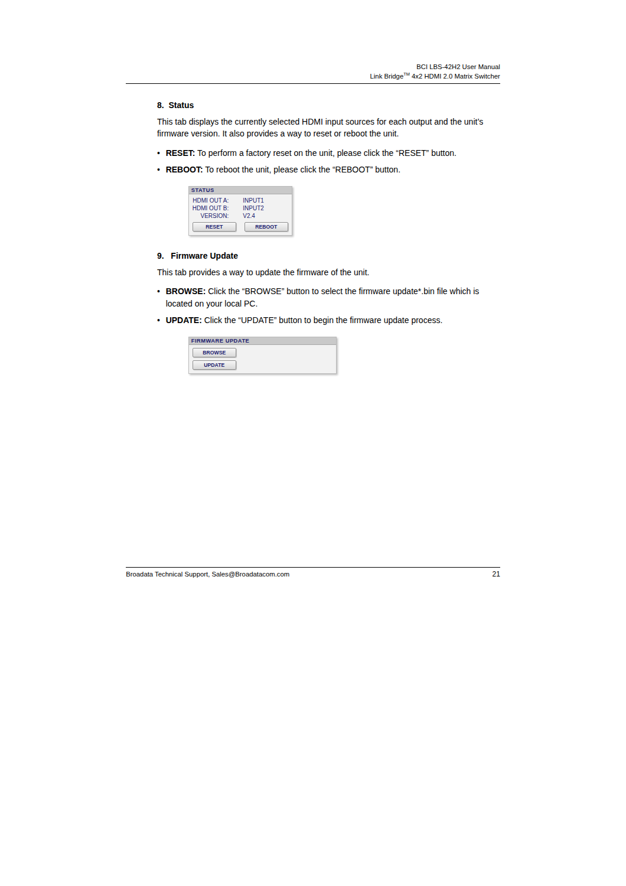BCI LBS-42H2 User Manual Link BridgeTM 4x2 HDMI 2.0 Matrix Switcher
8. Status
This tab displays the currently selected HDMI input sources for each output and the unit’s firmware version. It also provides a way to reset or reboot the unit.
RESET: To perform a factory reset on the unit, please click the “RESET” button.
REBOOT: To reboot the unit, please click the “REBOOT” button.
STATUS
| HDMI OUT A: | INPUT1 |
| HDMI OUT B: | INPUT2 |
| VERSION: | V2.4 |
RESET REBOOT
9. Firmware Update
This tab provides a way to update the firmware of the unit.
BROWSE: Click the “BROWSE” button to select the firmware update*.bin file which is located on your local PC.
UPDATE: Click the “UPDATE” button to begin the firmware update process.
FIRMWARE UPDATE
BROWSE UPDATE
Broadata Technical Support, Sales@Broadatacom.com 21